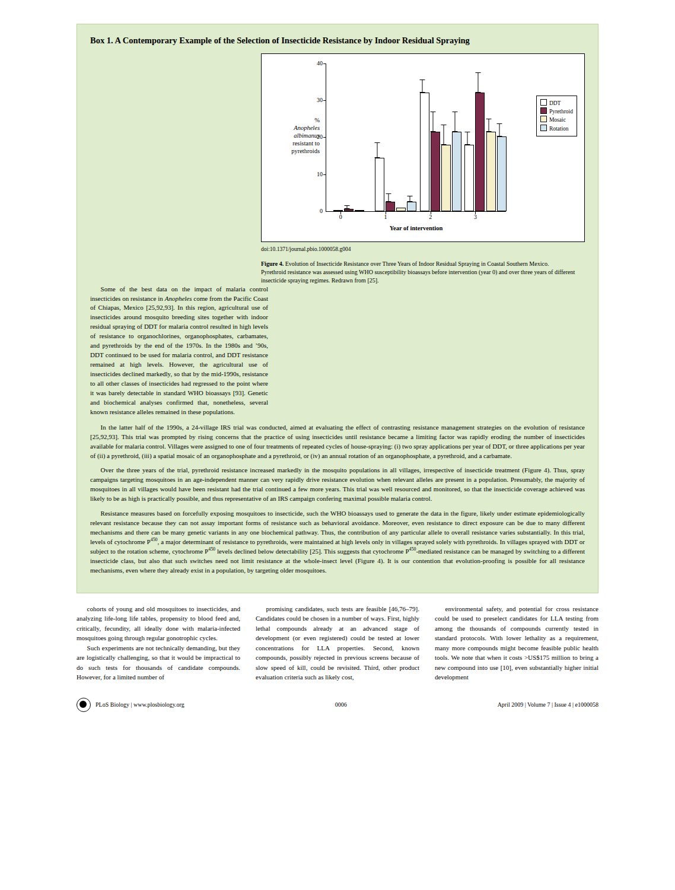Box 1. A Contemporary Example of the Selection of Insecticide Resistance by Indoor Residual Spraying
%
Anopheles
albimanus
resistant to
pyrethroids
40
30
20
10
0
0
1
2
3
Year of intervention
DDT
Pyrethroid
Mosaic
Rotation
doi:10.1371/journal.pbio.1000058.g004
Figure 4. Evolution of Insecticide Resistance over Three Years of Indoor Residual Spraying in Coastal Southern Mexico.
Pyrethroid resistance was assessed using WHO susceptibility bioassays before intervention (year 0) and over three years of different insecticide spraying regimes. Redrawn from [25].
Some of the best data on the impact of malaria control insecticides on resistance in Anopheles come from the Pacific Coast of Chiapas, Mexico [25,92,93]. In this region, agricultural use of insecticides around mosquito breeding sites together with indoor residual spraying of DDT for malaria control resulted in high levels of resistance to organochlorines, organophosphates, carbamates, and pyrethroids by the end of the 1970s. In the 1980s and ’90s, DDT continued to be used for malaria control, and DDT resistance remained at high levels. However, the agricultural use of insecticides declined markedly, so that by the mid-1990s, resistance to all other classes of insecticides had regressed to the point where it was barely detectable in standard WHO bioassays [93]. Genetic and biochemical analyses confirmed that, nonetheless, several known resistance alleles remained in these populations.
In the latter half of the 1990s, a 24-village IRS trial was conducted, aimed at evaluating the effect of contrasting resistance management strategies on the evolution of resistance [25,92,93]. This trial was prompted by rising concerns that the practice of using insecticides until resistance became a limiting factor was rapidly eroding the number of insecticides available for malaria control. Villages were assigned to one of four treatments of repeated cycles of house-spraying: (i) two spray applications per year of DDT, or three applications per year of (ii) a pyrethroid, (iii) a spatial mosaic of an organophosphate and a pyrethroid, or (iv) an annual rotation of an organophosphate, a pyrethroid, and a carbamate.
Over the three years of the trial, pyrethroid resistance increased markedly in the mosquito populations in all villages, irrespective of insecticide treatment (Figure 4). Thus, spray campaigns targeting mosquitoes in an age-independent manner can very rapidly drive resistance evolution when relevant alleles are present in a population. Presumably, the majority of mosquitoes in all villages would have been resistant had the trial continued a few more years. This trial was well resourced and monitored, so that the insecticide coverage achieved was likely to be as high is practically possible, and thus representative of an IRS campaign confering maximal possible malaria control.
Resistance measures based on forcefully exposing mosquitoes to insecticide, such the WHO bioassays used to generate the data in the figure, likely under estimate epidemiologically relevant resistance because they can not assay important forms of resistance such as behavioral avoidance. Moreover, even resistance to direct exposure can be due to many different mechanisms and there can be many genetic variants in any one biochemical pathway. Thus, the contribution of any particular allele to overall resistance varies substantially. In this trial, levels of cytochrome P450, a major determinant of resistance to pyrethroids, were maintained at high levels only in villages sprayed solely with pyrethroids. In villages sprayed with DDT or subject to the rotation scheme, cytochrome P450 levels declined below detectability [25]. This suggests that cytochrome P450-mediated resistance can be managed by switching to a different insecticide class, but also that such switches need not limit resistance at the whole-insect level (Figure 4). It is our contention that evolution-proofing is possible for all resistance mechanisms, even where they already exist in a population, by targeting older mosquitoes.
cohorts of young and old mosquitoes to insecticides, and analyzing life-long life tables, propensity to blood feed and, critically, fecundity, all ideally done with malaria-infected mosquitoes going through regular gonotrophic cycles.
Such experiments are not technically demanding, but they are logistically challenging, so that it would be impractical to do such tests for thousands of candidate compounds. However, for a limited number of
promising candidates, such tests are feasible [46,76–79]. Candidates could be chosen in a number of ways. First, highly lethal compounds already at an advanced stage of development (or even registered) could be tested at lower concentrations for LLA properties. Second, known compounds, possibly rejected in previous screens because of slow speed of kill, could be revisited. Third, other product evaluation criteria such as likely cost,
environmental safety, and potential for cross resistance could be used to preselect candidates for LLA testing from among the thousands of compounds currently tested in standard protocols. With lower lethality as a requirement, many more compounds might become feasible public health tools. We note that when it costs >US$175 million to bring a new compound into use [10], even substantially higher initial development
PLoS Biology | www.plosbiology.org
0006
April 2009 | Volume 7 | Issue 4 | e1000058